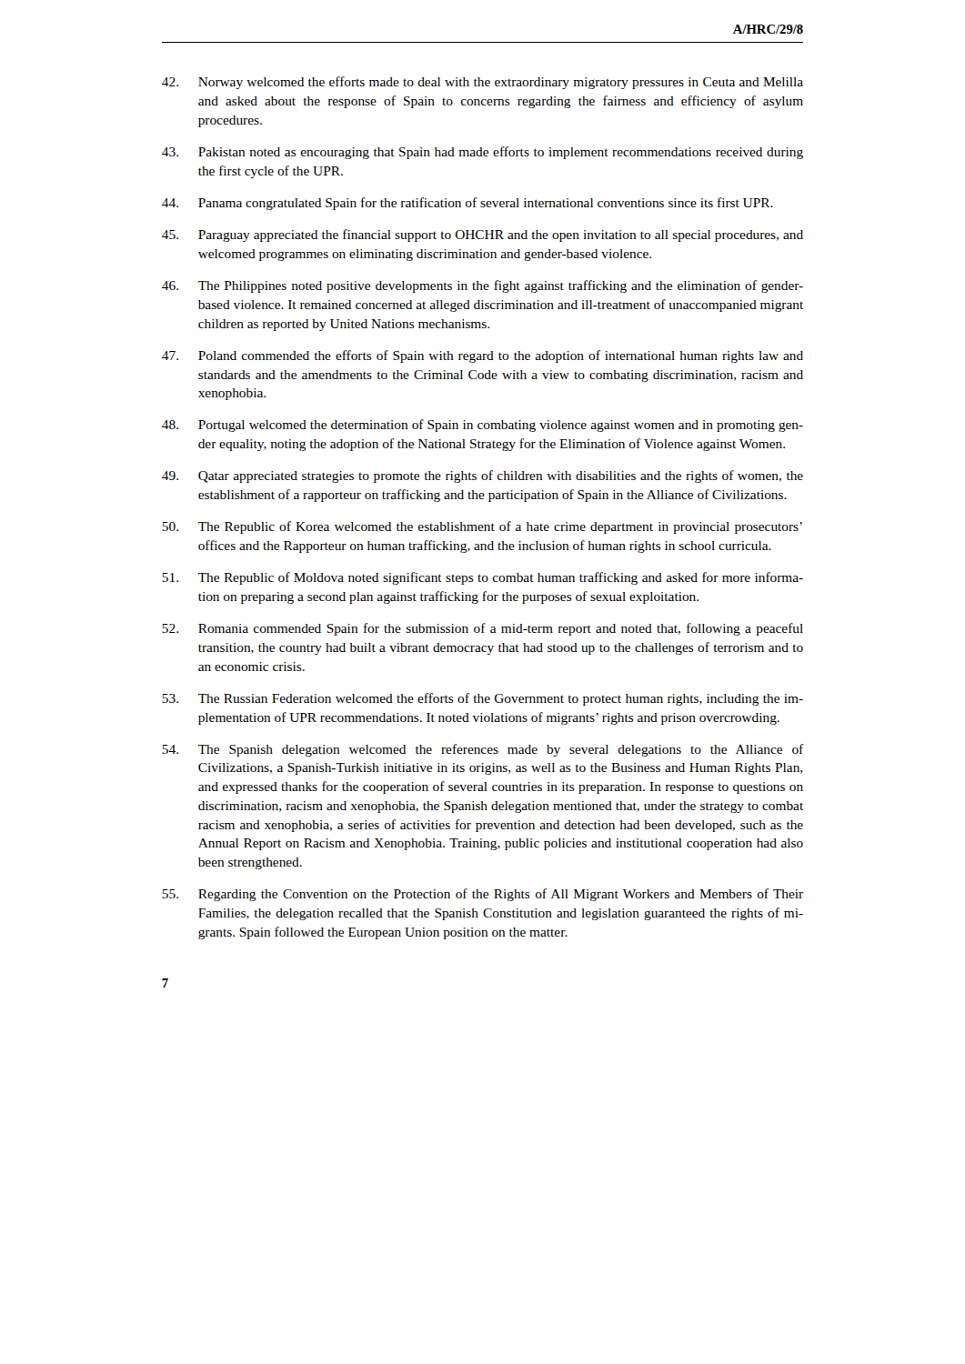A/HRC/29/8
42.
Norway welcomed the efforts made to deal with the extraordinary migratory pressures in Ceuta and Melilla and asked about the response of Spain to concerns regarding the fairness and efficiency of asylum procedures.
43.
Pakistan noted as encouraging that Spain had made efforts to implement recommendations received during the first cycle of the UPR.
44.
Panama congratulated Spain for the ratification of several international conventions since its first UPR.
45.
Paraguay appreciated the financial support to OHCHR and the open invitation to all special procedures, and welcomed programmes on eliminating discrimination and gender-based violence.
46.
The Philippines noted positive developments in the fight against trafficking and the elimination of gender-based violence. It remained concerned at alleged discrimination and ill-treatment of unaccompanied migrant children as reported by United Nations mechanisms.
47.
Poland commended the efforts of Spain with regard to the adoption of international human rights law and standards and the amendments to the Criminal Code with a view to combating discrimination, racism and xenophobia.
48.
Portugal welcomed the determination of Spain in combating violence against women and in promoting gender equality, noting the adoption of the National Strategy for the Elimination of Violence against Women.
49.
Qatar appreciated strategies to promote the rights of children with disabilities and the rights of women, the establishment of a rapporteur on trafficking and the participation of Spain in the Alliance of Civilizations.
50.
The Republic of Korea welcomed the establishment of a hate crime department in provincial prosecutors’ offices and the Rapporteur on human trafficking, and the inclusion of human rights in school curricula.
51.
The Republic of Moldova noted significant steps to combat human trafficking and asked for more information on preparing a second plan against trafficking for the purposes of sexual exploitation.
52.
Romania commended Spain for the submission of a mid-term report and noted that, following a peaceful transition, the country had built a vibrant democracy that had stood up to the challenges of terrorism and to an economic crisis.
53.
The Russian Federation welcomed the efforts of the Government to protect human rights, including the implementation of UPR recommendations. It noted violations of migrants’ rights and prison overcrowding.
54.
The Spanish delegation welcomed the references made by several delegations to the Alliance of Civilizations, a Spanish-Turkish initiative in its origins, as well as to the Business and Human Rights Plan, and expressed thanks for the cooperation of several countries in its preparation. In response to questions on discrimination, racism and xenophobia, the Spanish delegation mentioned that, under the strategy to combat racism and xenophobia, a series of activities for prevention and detection had been developed, such as the Annual Report on Racism and Xenophobia. Training, public policies and institutional cooperation had also been strengthened.
55.
Regarding the Convention on the Protection of the Rights of All Migrant Workers and Members of Their Families, the delegation recalled that the Spanish Constitution and legislation guaranteed the rights of migrants. Spain followed the European Union position on the matter.
7